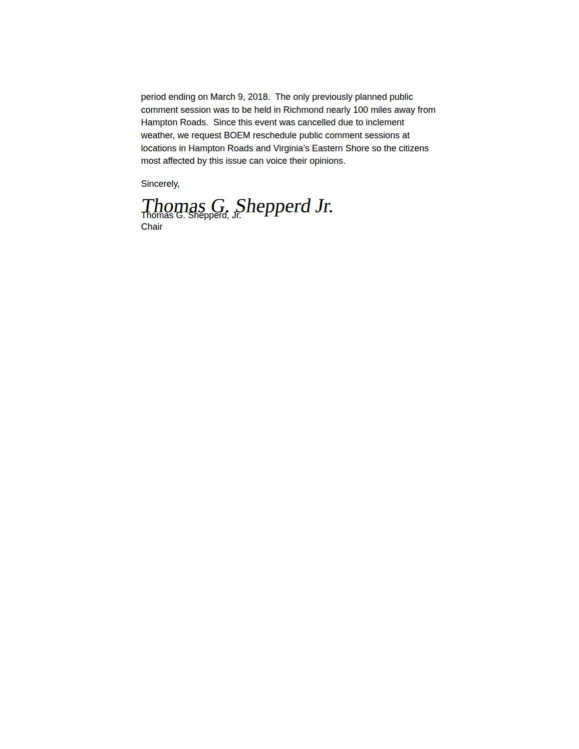period ending on March 9, 2018. The only previously planned public comment session was to be held in Richmond nearly 100 miles away from Hampton Roads. Since this event was cancelled due to inclement weather, we request BOEM reschedule public comment sessions at locations in Hampton Roads and Virginia’s Eastern Shore so the citizens most affected by this issue can voice their opinions.
Sincerely,
Thomas G. Shepperd Jr.
Thomas G. Shepperd, Jr.
Chair